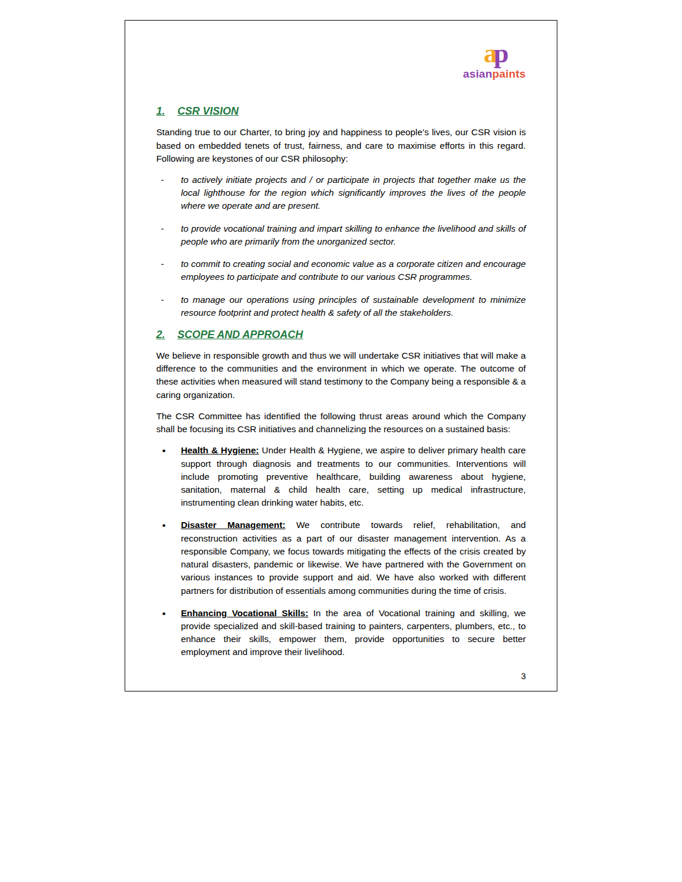ap
asianpaints
1. CSR VISION
Standing true to our Charter, to bring joy and happiness to people’s lives, our CSR vision is based on embedded tenets of trust, fairness, and care to maximise efforts in this regard. Following are keystones of our CSR philosophy:
to actively initiate projects and / or participate in projects that together make us the local lighthouse for the region which significantly improves the lives of the people where we operate and are present.
to provide vocational training and impart skilling to enhance the livelihood and skills of people who are primarily from the unorganized sector.
to commit to creating social and economic value as a corporate citizen and encourage employees to participate and contribute to our various CSR programmes.
to manage our operations using principles of sustainable development to minimize resource footprint and protect health & safety of all the stakeholders.
2. SCOPE AND APPROACH
We believe in responsible growth and thus we will undertake CSR initiatives that will make a difference to the communities and the environment in which we operate. The outcome of these activities when measured will stand testimony to the Company being a responsible & a caring organization.
The CSR Committee has identified the following thrust areas around which the Company shall be focusing its CSR initiatives and channelizing the resources on a sustained basis:
Health & Hygiene: Under Health & Hygiene, we aspire to deliver primary health care support through diagnosis and treatments to our communities. Interventions will include promoting preventive healthcare, building awareness about hygiene, sanitation, maternal & child health care, setting up medical infrastructure, instrumenting clean drinking water habits, etc.
Disaster Management: We contribute towards relief, rehabilitation, and reconstruction activities as a part of our disaster management intervention. As a responsible Company, we focus towards mitigating the effects of the crisis created by natural disasters, pandemic or likewise. We have partnered with the Government on various instances to provide support and aid. We have also worked with different partners for distribution of essentials among communities during the time of crisis.
Enhancing Vocational Skills: In the area of Vocational training and skilling, we provide specialized and skill-based training to painters, carpenters, plumbers, etc., to enhance their skills, empower them, provide opportunities to secure better employment and improve their livelihood.
3